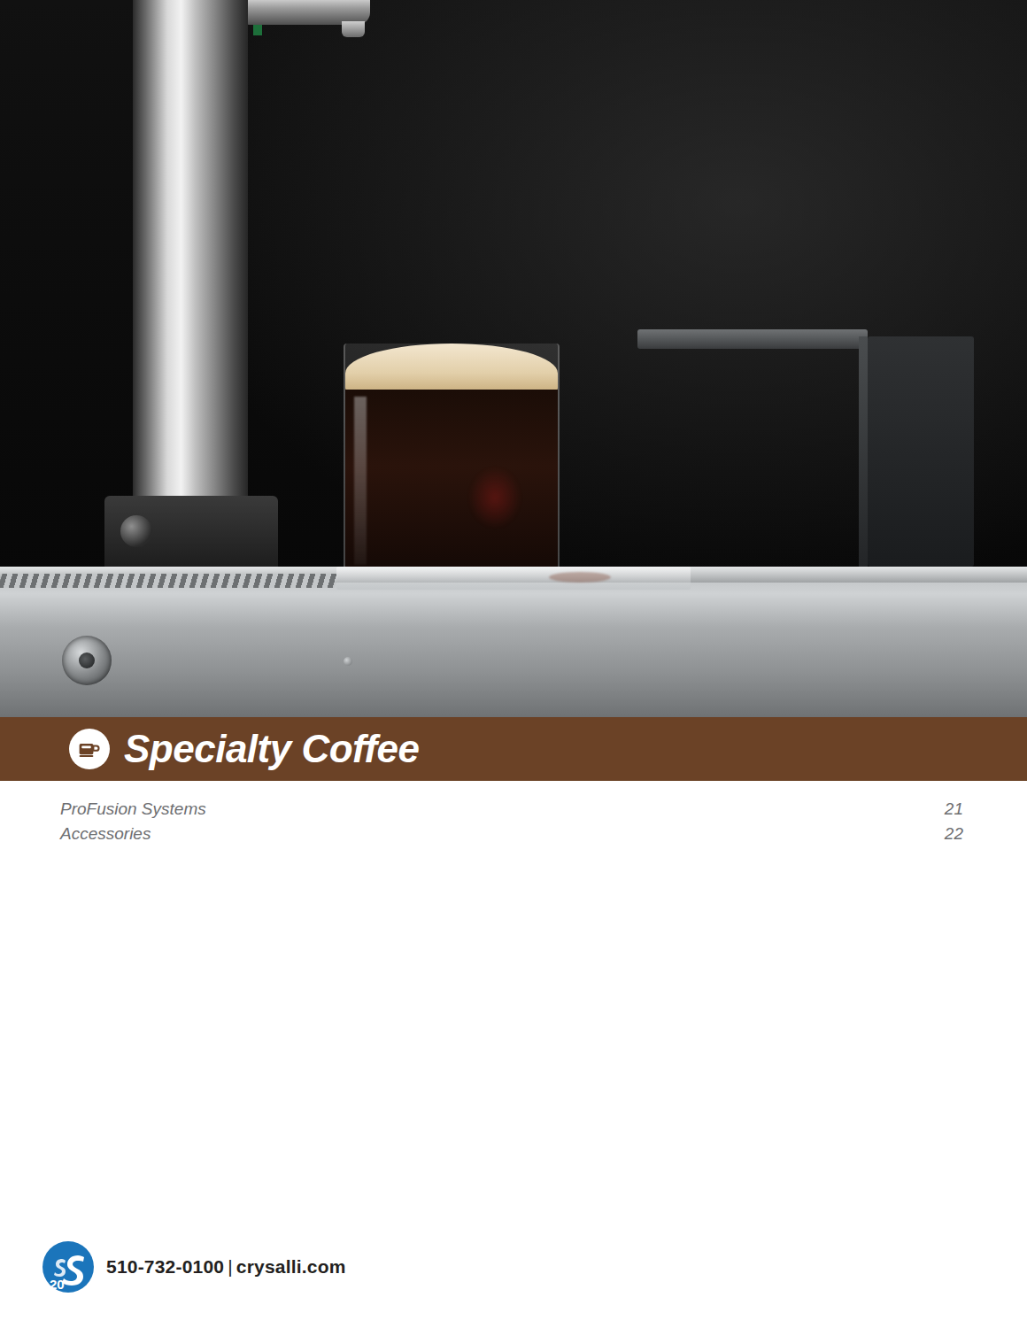Specialty Coffee
ProFusion Systems 21
Accessories 22
20
510-732-0100|crysalli.com